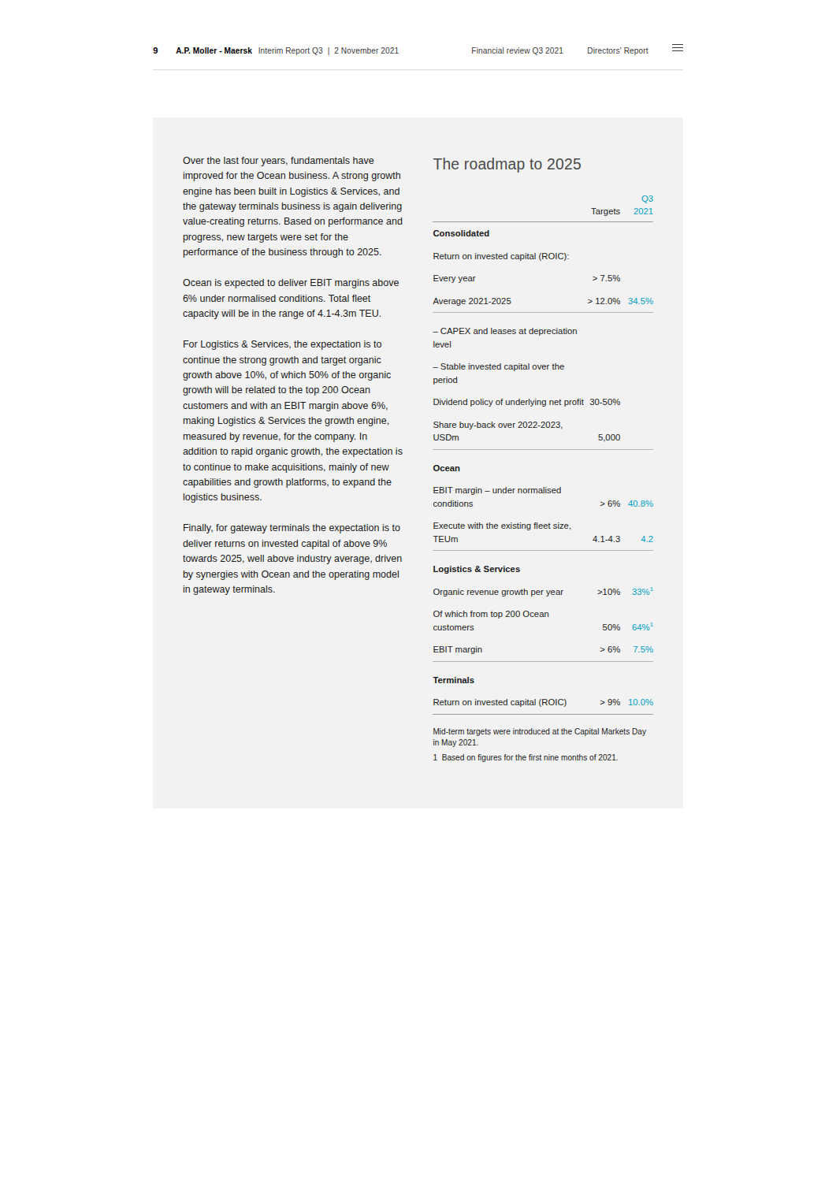9 A.P. Moller - Maersk Interim Report Q3 | 2 November 2021 Financial review Q3 2021 Directors' Report
Over the last four years, fundamentals have improved for the Ocean business. A strong growth engine has been built in Logistics & Services, and the gateway terminals business is again delivering value-creating returns. Based on performance and progress, new targets were set for the performance of the business through to 2025.
Ocean is expected to deliver EBIT margins above 6% under normalised conditions. Total fleet capacity will be in the range of 4.1-4.3m TEU.
For Logistics & Services, the expectation is to continue the strong growth and target organic growth above 10%, of which 50% of the organic growth will be related to the top 200 Ocean customers and with an EBIT margin above 6%, making Logistics & Services the growth engine, measured by revenue, for the company. In addition to rapid organic growth, the expectation is to continue to make acquisitions, mainly of new capabilities and growth platforms, to expand the logistics business.
Finally, for gateway terminals the expectation is to deliver returns on invested capital of above 9% towards 2025, well above industry average, driven by synergies with Ocean and the operating model in gateway terminals.
The roadmap to 2025
| | Targets | Q3 2021 |
| --- | --- | --- |
| Consolidated | | |
| Return on invested capital (ROIC): | | |
| Every year | > 7.5% | |
| Average 2021-2025 | > 12.0% | 34.5% |
| – CAPEX and leases at depreciation level | | |
| – Stable invested capital over the period | | |
| Dividend policy of underlying net profit | 30-50% | |
| Share buy-back over 2022-2023, USDm | 5,000 | |
| Ocean | | |
| EBIT margin – under normalised conditions | > 6% | 40.8% |
| Execute with the existing fleet size, TEUm | 4.1-4.3 | 4.2 |
| Logistics & Services | | |
| Organic revenue growth per year | >10% | 33% 1 |
| Of which from top 200 Ocean customers | 50% | 64% 1 |
| EBIT margin | > 6% | 7.5% |
| Terminals | | |
| Return on invested capital (ROIC) | > 9% | 10.0% |
Mid-term targets were introduced at the Capital Markets Day in May 2021.
1 Based on figures for the first nine months of 2021.